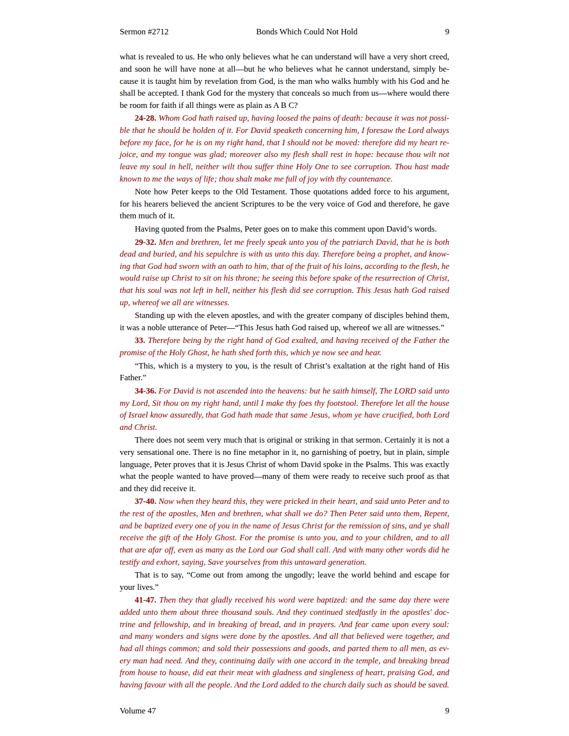Sermon #2712
Bonds Which Could Not Hold
9
what is revealed to us. He who only believes what he can understand will have a very short creed, and soon he will have none at all—but he who believes what he cannot understand, simply because it is taught him by revelation from God, is the man who walks humbly with his God and he shall be accepted. I thank God for the mystery that conceals so much from us—where would there be room for faith if all things were as plain as A B C?
24-28. Whom God hath raised up, having loosed the pains of death: because it was not possible that he should be holden of it. For David speaketh concerning him, I foresaw the Lord always before my face, for he is on my right hand, that I should not be moved: therefore did my heart rejoice, and my tongue was glad; moreover also my flesh shall rest in hope: because thou wilt not leave my soul in hell, neither wilt thou suffer thine Holy One to see corruption. Thou hast made known to me the ways of life; thou shalt make me full of joy with thy countenance.
Note how Peter keeps to the Old Testament. Those quotations added force to his argument, for his hearers believed the ancient Scriptures to be the very voice of God and therefore, he gave them much of it.
Having quoted from the Psalms, Peter goes on to make this comment upon David’s words.
29-32. Men and brethren, let me freely speak unto you of the patriarch David, that he is both dead and buried, and his sepulchre is with us unto this day. Therefore being a prophet, and knowing that God had sworn with an oath to him, that of the fruit of his loins, according to the flesh, he would raise up Christ to sit on his throne; he seeing this before spake of the resurrection of Christ, that his soul was not left in hell, neither his flesh did see corruption. This Jesus hath God raised up, whereof we all are witnesses.
Standing up with the eleven apostles, and with the greater company of disciples behind them, it was a noble utterance of Peter—“This Jesus hath God raised up, whereof we all are witnesses.”
33. Therefore being by the right hand of God exalted, and having received of the Father the promise of the Holy Ghost, he hath shed forth this, which ye now see and hear.
“This, which is a mystery to you, is the result of Christ’s exaltation at the right hand of His Father.”
34-36. For David is not ascended into the heavens: but he saith himself, The LORD said unto my Lord, Sit thou on my right hand, until I make thy foes thy footstool. Therefore let all the house of Israel know assuredly, that God hath made that same Jesus, whom ye have crucified, both Lord and Christ.
There does not seem very much that is original or striking in that sermon. Certainly it is not a very sensational one. There is no fine metaphor in it, no garnishing of poetry, but in plain, simple language, Peter proves that it is Jesus Christ of whom David spoke in the Psalms. This was exactly what the people wanted to have proved—many of them were ready to receive such proof as that and they did receive it.
37-40. Now when they heard this, they were pricked in their heart, and said unto Peter and to the rest of the apostles, Men and brethren, what shall we do? Then Peter said unto them, Repent, and be baptized every one of you in the name of Jesus Christ for the remission of sins, and ye shall receive the gift of the Holy Ghost. For the promise is unto you, and to your children, and to all that are afar off, even as many as the Lord our God shall call. And with many other words did he testify and exhort, saying, Save yourselves from this untoward generation.
That is to say, “Come out from among the ungodly; leave the world behind and escape for your lives.”
41-47. Then they that gladly received his word were baptized: and the same day there were added unto them about three thousand souls. And they continued stedfastly in the apostles' doctrine and fellowship, and in breaking of bread, and in prayers. And fear came upon every soul: and many wonders and signs were done by the apostles. And all that believed were together, and had all things common; and sold their possessions and goods, and parted them to all men, as every man had need. And they, continuing daily with one accord in the temple, and breaking bread from house to house, did eat their meat with gladness and singleness of heart, praising God, and having favour with all the people. And the Lord added to the church daily such as should be saved.
Volume 47
9